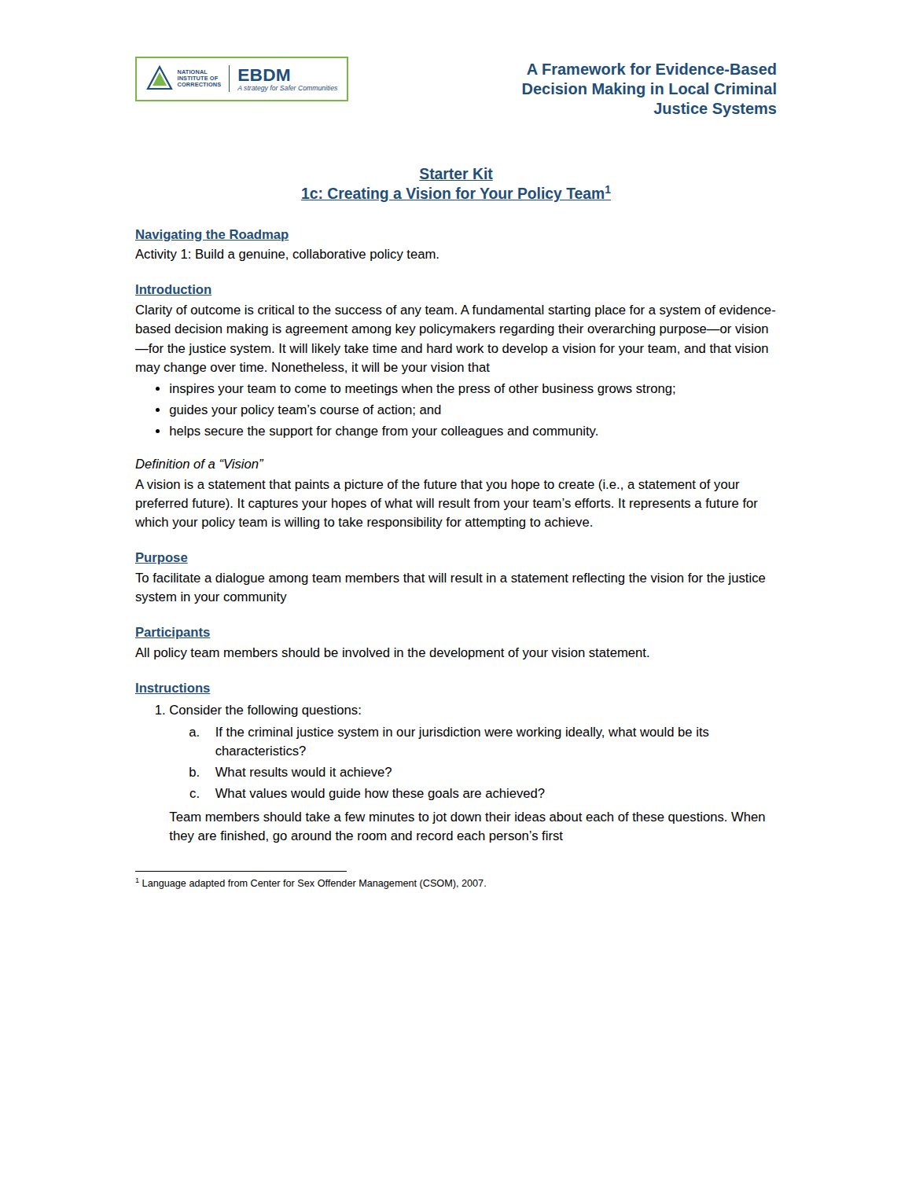National
Institute of
Corrections
EBDM
A strategy for Safer Communities
A Framework for Evidence-Based
Decision Making in Local Criminal
Justice Systems
Starter Kit 1c: Creating a Vision for Your Policy Team1
Navigating the Roadmap
Activity 1: Build a genuine, collaborative policy team.
Introduction
Clarity of outcome is critical to the success of any team. A fundamental starting place for a system of evidence-based decision making is agreement among key policymakers regarding their overarching purpose—or vision—for the justice system. It will likely take time and hard work to develop a vision for your team, and that vision may change over time. Nonetheless, it will be your vision that
inspires your team to come to meetings when the press of other business grows strong;
guides your policy team’s course of action; and
helps secure the support for change from your colleagues and community.
Definition of a “Vision”
A vision is a statement that paints a picture of the future that you hope to create (i.e., a statement of your preferred future). It captures your hopes of what will result from your team’s efforts. It represents a future for which your policy team is willing to take responsibility for attempting to achieve.
Purpose
To facilitate a dialogue among team members that will result in a statement reflecting the vision for the justice system in your community
Participants
All policy team members should be involved in the development of your vision statement.
Instructions
Consider the following questions:
If the criminal justice system in our jurisdiction were working ideally, what would be its characteristics?
What results would it achieve?
What values would guide how these goals are achieved?
Team members should take a few minutes to jot down their ideas about each of these questions. When they are finished, go around the room and record each person’s first
1 Language adapted from Center for Sex Offender Management (CSOM), 2007.